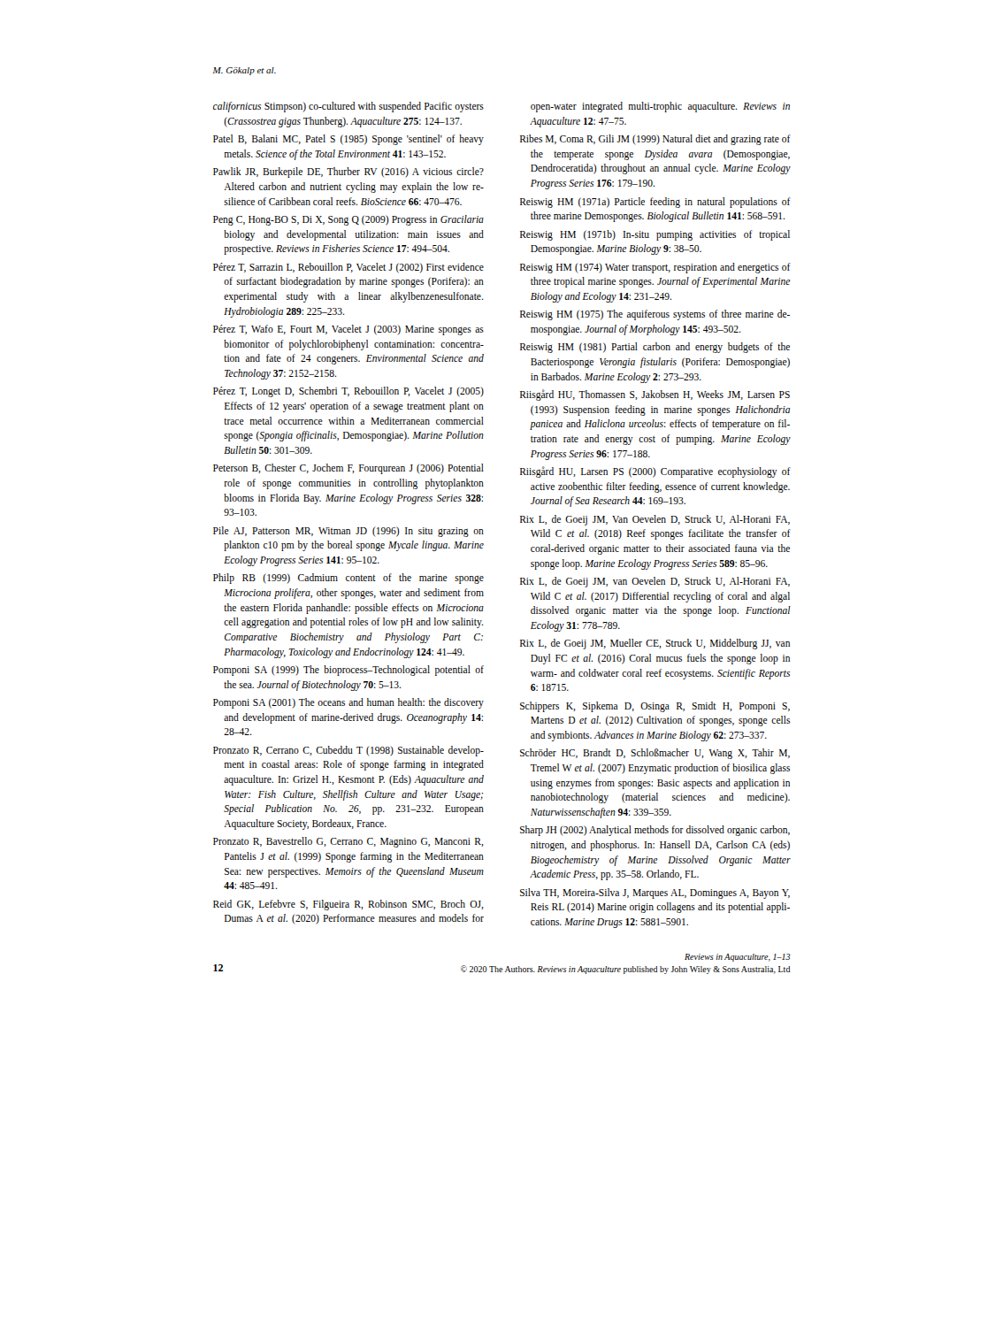M. Gökalp et al.
californicus Stimpson) co-cultured with suspended Pacific oysters (Crassostrea gigas Thunberg). Aquaculture 275: 124–137.
Patel B, Balani MC, Patel S (1985) Sponge 'sentinel' of heavy metals. Science of the Total Environment 41: 143–152.
Pawlik JR, Burkepile DE, Thurber RV (2016) A vicious circle? Altered carbon and nutrient cycling may explain the low resilience of Caribbean coral reefs. BioScience 66: 470–476.
Peng C, Hong-BO S, Di X, Song Q (2009) Progress in Gracilaria biology and developmental utilization: main issues and prospective. Reviews in Fisheries Science 17: 494–504.
Pérez T, Sarrazin L, Rebouillon P, Vacelet J (2002) First evidence of surfactant biodegradation by marine sponges (Porifera): an experimental study with a linear alkylbenzenesulfonate. Hydrobiologia 289: 225–233.
Pérez T, Wafo E, Fourt M, Vacelet J (2003) Marine sponges as biomonitor of polychlorobiphenyl contamination: concentration and fate of 24 congeners. Environmental Science and Technology 37: 2152–2158.
Pérez T, Longet D, Schembri T, Rebouillon P, Vacelet J (2005) Effects of 12 years' operation of a sewage treatment plant on trace metal occurrence within a Mediterranean commercial sponge (Spongia officinalis, Demospongiae). Marine Pollution Bulletin 50: 301–309.
Peterson B, Chester C, Jochem F, Fourqurean J (2006) Potential role of sponge communities in controlling phytoplankton blooms in Florida Bay. Marine Ecology Progress Series 328: 93–103.
Pile AJ, Patterson MR, Witman JD (1996) In situ grazing on plankton c10 pm by the boreal sponge Mycale lingua. Marine Ecology Progress Series 141: 95–102.
Philp RB (1999) Cadmium content of the marine sponge Microciona prolifera, other sponges, water and sediment from the eastern Florida panhandle: possible effects on Microciona cell aggregation and potential roles of low pH and low salinity. Comparative Biochemistry and Physiology Part C: Pharmacology, Toxicology and Endocrinology 124: 41–49.
Pomponi SA (1999) The bioprocess–Technological potential of the sea. Journal of Biotechnology 70: 5–13.
Pomponi SA (2001) The oceans and human health: the discovery and development of marine-derived drugs. Oceanography 14: 28–42.
Pronzato R, Cerrano C, Cubeddu T (1998) Sustainable development in coastal areas: Role of sponge farming in integrated aquaculture. In: Grizel H., Kesmont P. (Eds) Aquaculture and Water: Fish Culture, Shellfish Culture and Water Usage; Special Publication No. 26, pp. 231–232. European Aquaculture Society, Bordeaux, France.
Pronzato R, Bavestrello G, Cerrano C, Magnino G, Manconi R, Pantelis J et al. (1999) Sponge farming in the Mediterranean Sea: new perspectives. Memoirs of the Queensland Museum 44: 485–491.
Reid GK, Lefebvre S, Filgueira R, Robinson SMC, Broch OJ, Dumas A et al. (2020) Performance measures and models for open-water integrated multi-trophic aquaculture. Reviews in Aquaculture 12: 47–75.
Ribes M, Coma R, Gili JM (1999) Natural diet and grazing rate of the temperate sponge Dysidea avara (Demospongiae, Dendroceratida) throughout an annual cycle. Marine Ecology Progress Series 176: 179–190.
Reiswig HM (1971a) Particle feeding in natural populations of three marine Demosponges. Biological Bulletin 141: 568–591.
Reiswig HM (1971b) In-situ pumping activities of tropical Demospongiae. Marine Biology 9: 38–50.
Reiswig HM (1974) Water transport, respiration and energetics of three tropical marine sponges. Journal of Experimental Marine Biology and Ecology 14: 231–249.
Reiswig HM (1975) The aquiferous systems of three marine demospongiae. Journal of Morphology 145: 493–502.
Reiswig HM (1981) Partial carbon and energy budgets of the Bacteriosponge Verongia fistularis (Porifera: Demospongiae) in Barbados. Marine Ecology 2: 273–293.
Riisgård HU, Thomassen S, Jakobsen H, Weeks JM, Larsen PS (1993) Suspension feeding in marine sponges Halichondria panicea and Haliclona urceolus: effects of temperature on filtration rate and energy cost of pumping. Marine Ecology Progress Series 96: 177–188.
Riisgård HU, Larsen PS (2000) Comparative ecophysiology of active zoobenthic filter feeding, essence of current knowledge. Journal of Sea Research 44: 169–193.
Rix L, de Goeij JM, Van Oevelen D, Struck U, Al-Horani FA, Wild C et al. (2018) Reef sponges facilitate the transfer of coral-derived organic matter to their associated fauna via the sponge loop. Marine Ecology Progress Series 589: 85–96.
Rix L, de Goeij JM, van Oevelen D, Struck U, Al-Horani FA, Wild C et al. (2017) Differential recycling of coral and algal dissolved organic matter via the sponge loop. Functional Ecology 31: 778–789.
Rix L, de Goeij JM, Mueller CE, Struck U, Middelburg JJ, van Duyl FC et al. (2016) Coral mucus fuels the sponge loop in warm- and coldwater coral reef ecosystems. Scientific Reports 6: 18715.
Schippers K, Sipkema D, Osinga R, Smidt H, Pomponi S, Martens D et al. (2012) Cultivation of sponges, sponge cells and symbionts. Advances in Marine Biology 62: 273–337.
Schröder HC, Brandt D, Schloßmacher U, Wang X, Tahir M, Tremel W et al. (2007) Enzymatic production of biosilica glass using enzymes from sponges: Basic aspects and application in nanobiotechnology (material sciences and medicine). Naturwissenschaften 94: 339–359.
Sharp JH (2002) Analytical methods for dissolved organic carbon, nitrogen, and phosphorus. In: Hansell DA, Carlson CA (eds) Biogeochemistry of Marine Dissolved Organic Matter Academic Press, pp. 35–58. Orlando, FL.
Silva TH, Moreira-Silva J, Marques AL, Domingues A, Bayon Y, Reis RL (2014) Marine origin collagens and its potential applications. Marine Drugs 12: 5881–5901.
Reviews in Aquaculture, 1–13
© 2020 The Authors. Reviews in Aquaculture published by John Wiley & Sons Australia, Ltd
12